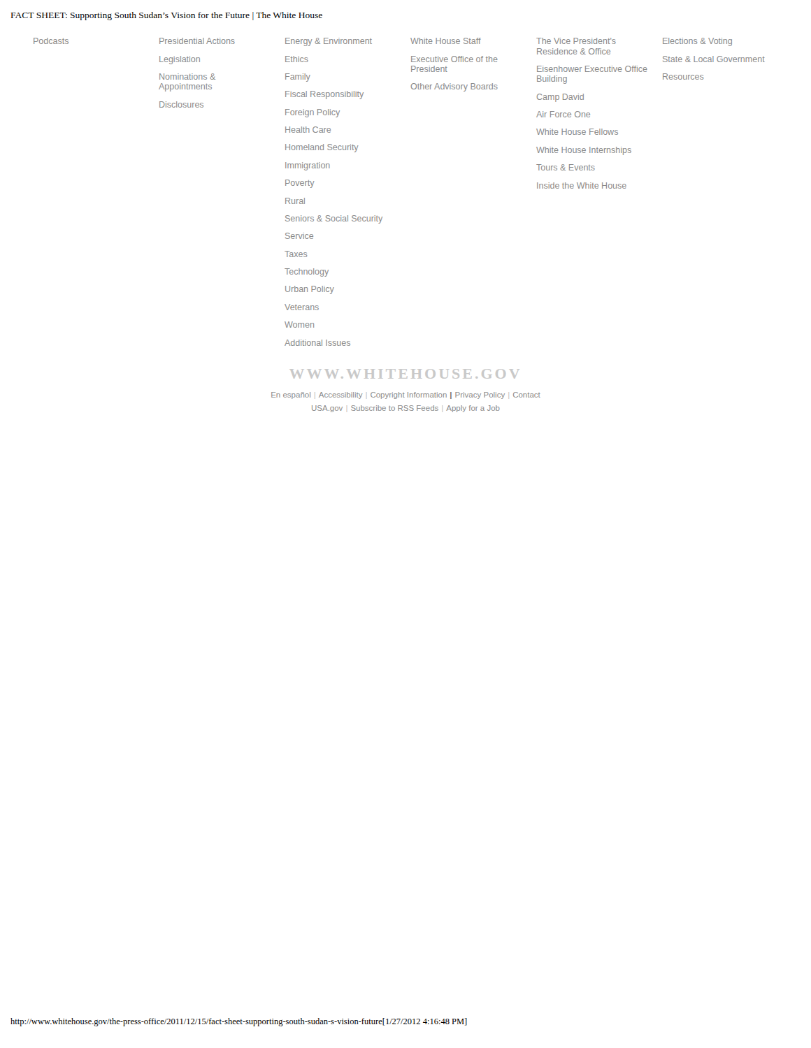FACT SHEET: Supporting South Sudan’s Vision for the Future | The White House
Podcasts
Presidential Actions
Legislation
Nominations & Appointments
Disclosures
Energy & Environment
Ethics
Family
Fiscal Responsibility
Foreign Policy
Health Care
Homeland Security
Immigration
Poverty
Rural
Seniors & Social Security
Service
Taxes
Technology
Urban Policy
Veterans
Women
Additional Issues
White House Staff
Executive Office of the President
Other Advisory Boards
The Vice President's Residence & Office
Eisenhower Executive Office Building
Camp David
Air Force One
White House Fellows
White House Internships
Tours & Events
Inside the White House
Elections & Voting
State & Local Government
Resources
WWW.WHITEHOUSE.GOV
En español|Accessibility|Copyright Information|Privacy Policy|Contact
USA.gov|Subscribe to RSS Feeds|Apply for a Job
http://www.whitehouse.gov/the-press-office/2011/12/15/fact-sheet-supporting-south-sudan-s-vision-future[1/27/2012 4:16:48 PM]